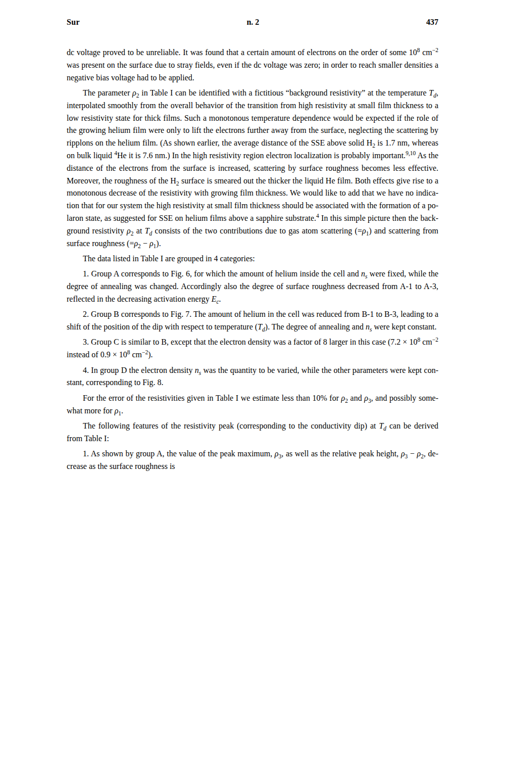Sur n. 2 437
dc voltage proved to be unreliable. It was found that a certain amount of electrons on the order of some 108 cm−2 was present on the surface due to stray fields, even if the dc voltage was zero; in order to reach smaller densities a negative bias voltage had to be applied.
The parameter ρ2 in Table I can be identified with a fictitious “background resistivity” at the temperature Td, interpolated smoothly from the overall behavior of the transition from high resistivity at small film thickness to a low resistivity state for thick films. Such a monotonous temperature dependence would be expected if the role of the growing helium film were only to lift the electrons further away from the surface, neglecting the scattering by ripplons on the helium film. (As shown earlier, the average distance of the SSE above solid H2 is 1.7 nm, whereas on bulk liquid 4He it is 7.6 nm.) In the high resistivity region electron localization is probably important.9,10 As the distance of the electrons from the surface is increased, scattering by surface roughness becomes less effective. Moreover, the roughness of the H2 surface is smeared out the thicker the liquid He film. Both effects give rise to a monotonous decrease of the resistivity with growing film thickness. We would like to add that we have no indication that for our system the high resistivity at small film thickness should be associated with the formation of a polaron state, as suggested for SSE on helium films above a sapphire substrate.4 In this simple picture then the background resistivity ρ2 at Td consists of the two contributions due to gas atom scattering (=ρ1) and scattering from surface roughness (=ρ2 − ρ1).
The data listed in Table I are grouped in 4 categories:
Group A corresponds to Fig. 6, for which the amount of helium inside the cell and ns were fixed, while the degree of annealing was changed. Accordingly also the degree of surface roughness decreased from A-1 to A-3, reflected in the decreasing activation energy Ec.
Group B corresponds to Fig. 7. The amount of helium in the cell was reduced from B-1 to B-3, leading to a shift of the position of the dip with respect to temperature (Td). The degree of annealing and ns were kept constant.
Group C is similar to B, except that the electron density was a factor of 8 larger in this case (7.2 × 108 cm−2 instead of 0.9 × 108 cm−2).
In group D the electron density ns was the quantity to be varied, while the other parameters were kept constant, corresponding to Fig. 8.
For the error of the resistivities given in Table I we estimate less than 10% for ρ2 and ρ3, and possibly somewhat more for ρ1.
The following features of the resistivity peak (corresponding to the conductivity dip) at Td can be derived from Table I:
As shown by group A, the value of the peak maximum, ρ3, as well as the relative peak height, ρ3 − ρ2, decrease as the surface roughness is